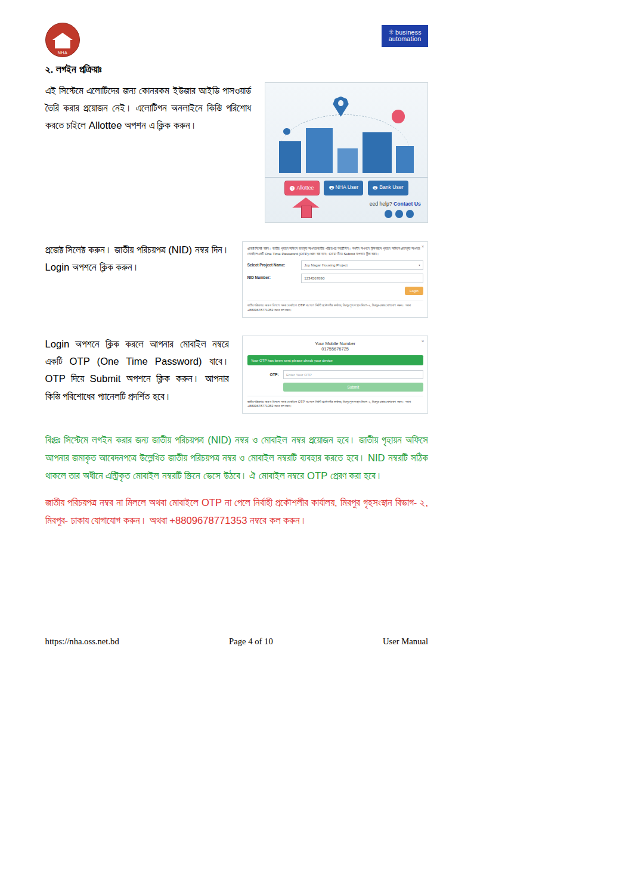NHA
✳ business automation
২. লগইন প্রক্রিয়াঃ
এই সিস্টেমে এলোটিদের জন্য কোনরকম ইউজার আইডি পাসওয়ার্ড তৈরি করার প্রয়োজন নেই। এলোটিগন অনলাইনে কিস্তি পরিশোধ করতে চাইলে Allottee অপশন এ ক্লিক করুন।
➊ Allottee
➋ NHA User
➌ Bank User
eed help? Contact Us
প্রজেক্ট সিলেক্ট করুন। জাতীয় পরিচয়পত্র (NID) নম্বর দিন। Login অপশনে ক্লিক করুন।
×
প্রজেক্ট সিলেক্ট করুন। জাতীয় গৃহায়ন অফিসে জমাকৃত আপনার জাতীয় পরিচয়পত্র নম্বরটি দিন। লগইন অপশনে ক্লিক করলে গৃহায়ন অফিসে প্রদানকৃত আপনার মোবাইলে একটি One Time Password (OTP) প্রেরণ করা হবে। OTP দিয়ে Submit অপশনে ক্লিক করুন।
Select Project Name:
Joy Nagar Housing Project
NID Number:
1234567890
Login
জাতীয় পরিচয়পত্র নম্বর না মিললে অথবা মোবাইলে OTP না পেলে নির্বাহী প্রকৌশলীর কার্যালয়, মিরপুর গৃহসংস্থান বিভাগ-২, মিরপুর-ঢাকায় যোগাযোগ করুন। অথবা +8809678771353 নম্বরে কল করুন।
Login অপশনে ক্লিক করলে আপনার মোবাইল নম্বরে একটি OTP (One Time Password) যাবে। OTP দিয়ে Submit অপশনে ক্লিক করুন। আপনার কিস্তি পরিশোধের প্যানেলটি প্রদর্শিত হবে।
×
Your Mobile Number
01755676725
Your OTP has been sent please check your device
OTP:
Enter Your OTP
Submit
জাতীয় পরিচয়পত্র নম্বর না মিললে অথবা মোবাইলে OTP না পেলে নির্বাহী প্রকৌশলীর কার্যালয়, মিরপুর গৃহসংস্থান বিভাগ-২, মিরপুর-ঢাকায় যোগাযোগ করুন। অথবা +8809678771353 নম্বরে কল করুন।
বিঃদ্রঃ সিস্টেমে লগইন করার জন্য জাতীয় পরিচয়পত্র (NID) নম্বর ও মোবাইল নম্বর প্রয়োজন হবে। জাতীয় গৃহায়ন অফিসে আপনার জমাকৃত আবেদনপত্রে উল্লেখিত জাতীয় পরিচয়পত্র নম্বর ও মোবাইল নম্বরটি ব্যবহার করতে হবে। NID নম্বরটি সঠিক থাকলে তার অধীনে এন্ট্রিকৃত মোবাইল নম্বরটি স্ক্রিনে ভেসে উঠবে। ঐ মোবাইল নম্বরে OTP প্রেরণ করা হবে।
জাতীয় পরিচয়পত্র নম্বর না মিললে অথবা মোবাইলে OTP না পেলে নির্বাহী প্রকৌশলীর কার্যালয়, মিরপুর গৃহসংস্থান বিভাগ- ২, মিরপুর- ঢাকায় যোগাযোগ করুন। অথবা +8809678771353 নম্বরে কল করুন।
https://nha.oss.net.bd
Page 4 of 10
User Manual